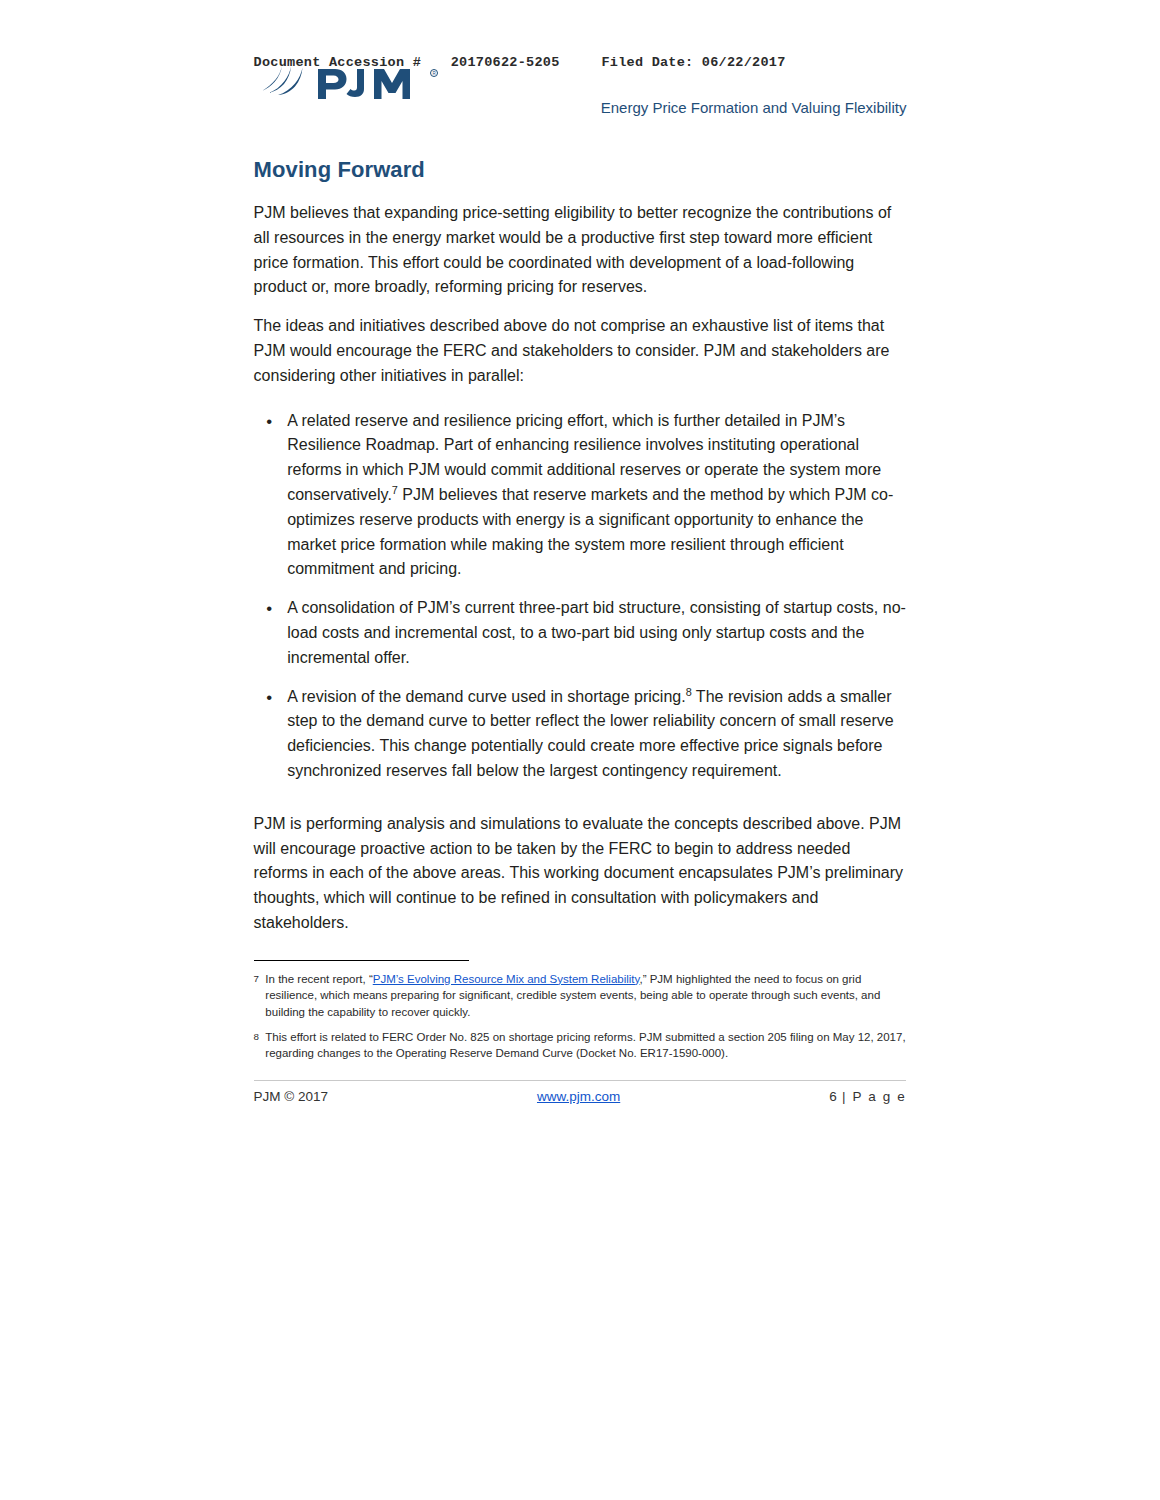Document Accession # 20170622-5205 Filed Date: 06/22/2017
R
Energy Price Formation and Valuing Flexibility
Moving Forward
PJM believes that expanding price-setting eligibility to better recognize the contributions of all resources in the energy market would be a productive first step toward more efficient price formation. This effort could be coordinated with development of a load-following product or, more broadly, reforming pricing for reserves.
The ideas and initiatives described above do not comprise an exhaustive list of items that PJM would encourage the FERC and stakeholders to consider. PJM and stakeholders are considering other initiatives in parallel:
A related reserve and resilience pricing effort, which is further detailed in PJM’s Resilience Roadmap. Part of enhancing resilience involves instituting operational reforms in which PJM would commit additional reserves or operate the system more conservatively.7 PJM believes that reserve markets and the method by which PJM co-optimizes reserve products with energy is a significant opportunity to enhance the market price formation while making the system more resilient through efficient commitment and pricing.
A consolidation of PJM’s current three-part bid structure, consisting of startup costs, no-load costs and incremental cost, to a two-part bid using only startup costs and the incremental offer.
A revision of the demand curve used in shortage pricing.8 The revision adds a smaller step to the demand curve to better reflect the lower reliability concern of small reserve deficiencies. This change potentially could create more effective price signals before synchronized reserves fall below the largest contingency requirement.
PJM is performing analysis and simulations to evaluate the concepts described above. PJM will encourage proactive action to be taken by the FERC to begin to address needed reforms in each of the above areas. This working document encapsulates PJM’s preliminary thoughts, which will continue to be refined in consultation with policymakers and stakeholders.
7 In the recent report, “PJM’s Evolving Resource Mix and System Reliability,” PJM highlighted the need to focus on grid resilience, which means preparing for significant, credible system events, being able to operate through such events, and building the capability to recover quickly.
8 This effort is related to FERC Order No. 825 on shortage pricing reforms. PJM submitted a section 205 filing on May 12, 2017, regarding changes to the Operating Reserve Demand Curve (Docket No. ER17-1590-000).
PJM © 2017
www.pjm.com
6 | P a g e